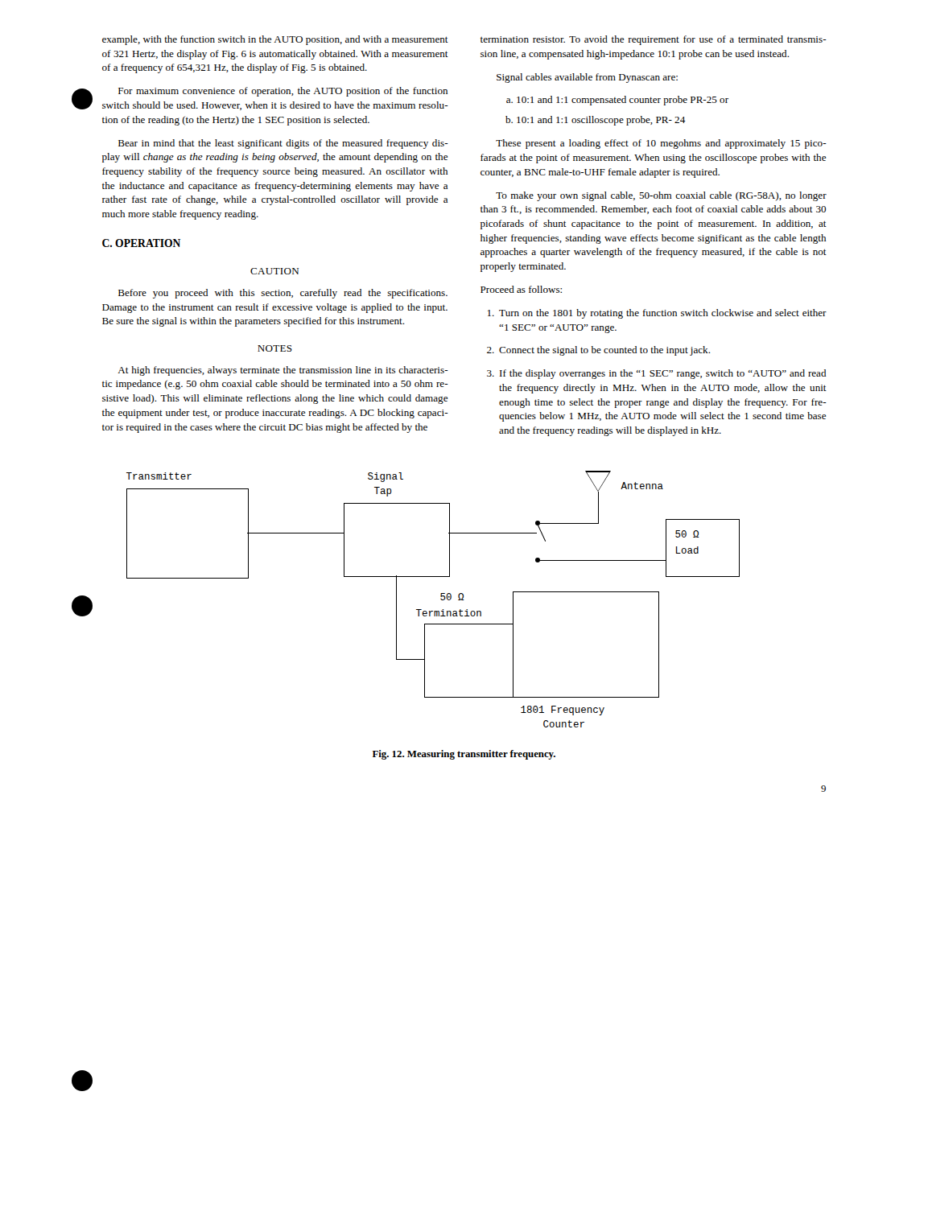example, with the function switch in the AUTO position, and with a measurement of 321 Hertz, the display of Fig. 6 is automatically obtained. With a measurement of a frequency of 654,321 Hz, the display of Fig. 5 is obtained.
For maximum convenience of operation, the AUTO position of the function switch should be used. However, when it is desired to have the maximum resolution of the reading (to the Hertz) the 1 SEC position is selected.
Bear in mind that the least significant digits of the measured frequency display will change as the reading is being observed, the amount depending on the frequency stability of the frequency source being measured. An oscillator with the inductance and capacitance as frequency-determining elements may have a rather fast rate of change, while a crystal-controlled oscillator will provide a much more stable frequency reading.
C. OPERATION
CAUTION
Before you proceed with this section, carefully read the specifications. Damage to the instrument can result if excessive voltage is applied to the input. Be sure the signal is within the parameters specified for this instrument.
NOTES
At high frequencies, always terminate the transmission line in its characteristic impedance (e.g. 50 ohm coaxial cable should be terminated into a 50 ohm resistive load). This will eliminate reflections along the line which could damage the equipment under test, or produce inaccurate readings. A DC blocking capacitor is required in the cases where the circuit DC bias might be affected by the
termination resistor. To avoid the requirement for use of a terminated transmission line, a compensated high-impedance 10:1 probe can be used instead.
Signal cables available from Dynascan are:
10:1 and 1:1 compensated counter probe PR-25 or
10:1 and 1:1 oscilloscope probe, PR- 24
These present a loading effect of 10 megohms and approximately 15 picofarads at the point of measurement. When using the oscilloscope probes with the counter, a BNC male-to-UHF female adapter is required.
To make your own signal cable, 50-ohm coaxial cable (RG-58A), no longer than 3 ft., is recommended. Remember, each foot of coaxial cable adds about 30 picofarads of shunt capacitance to the point of measurement. In addition, at higher frequencies, standing wave effects become significant as the cable length approaches a quarter wavelength of the frequency measured, if the cable is not properly terminated.
Proceed as follows:
Turn on the 1801 by rotating the function switch clockwise and select either “1 SEC” or “AUTO” range.
Connect the signal to be counted to the input jack.
If the display overranges in the “1 SEC” range, switch to “AUTO” and read the frequency directly in MHz. When in the AUTO mode, allow the unit enough time to select the proper range and display the frequency. For frequencies below 1 MHz, the AUTO mode will select the 1 second time base and the frequency readings will be displayed in kHz.
Transmitter
Signal
Tap
Antenna
50 Ω
Load
50 Ω
Termination
1801 Frequency
Counter
Fig. 12. Measuring transmitter frequency.
9